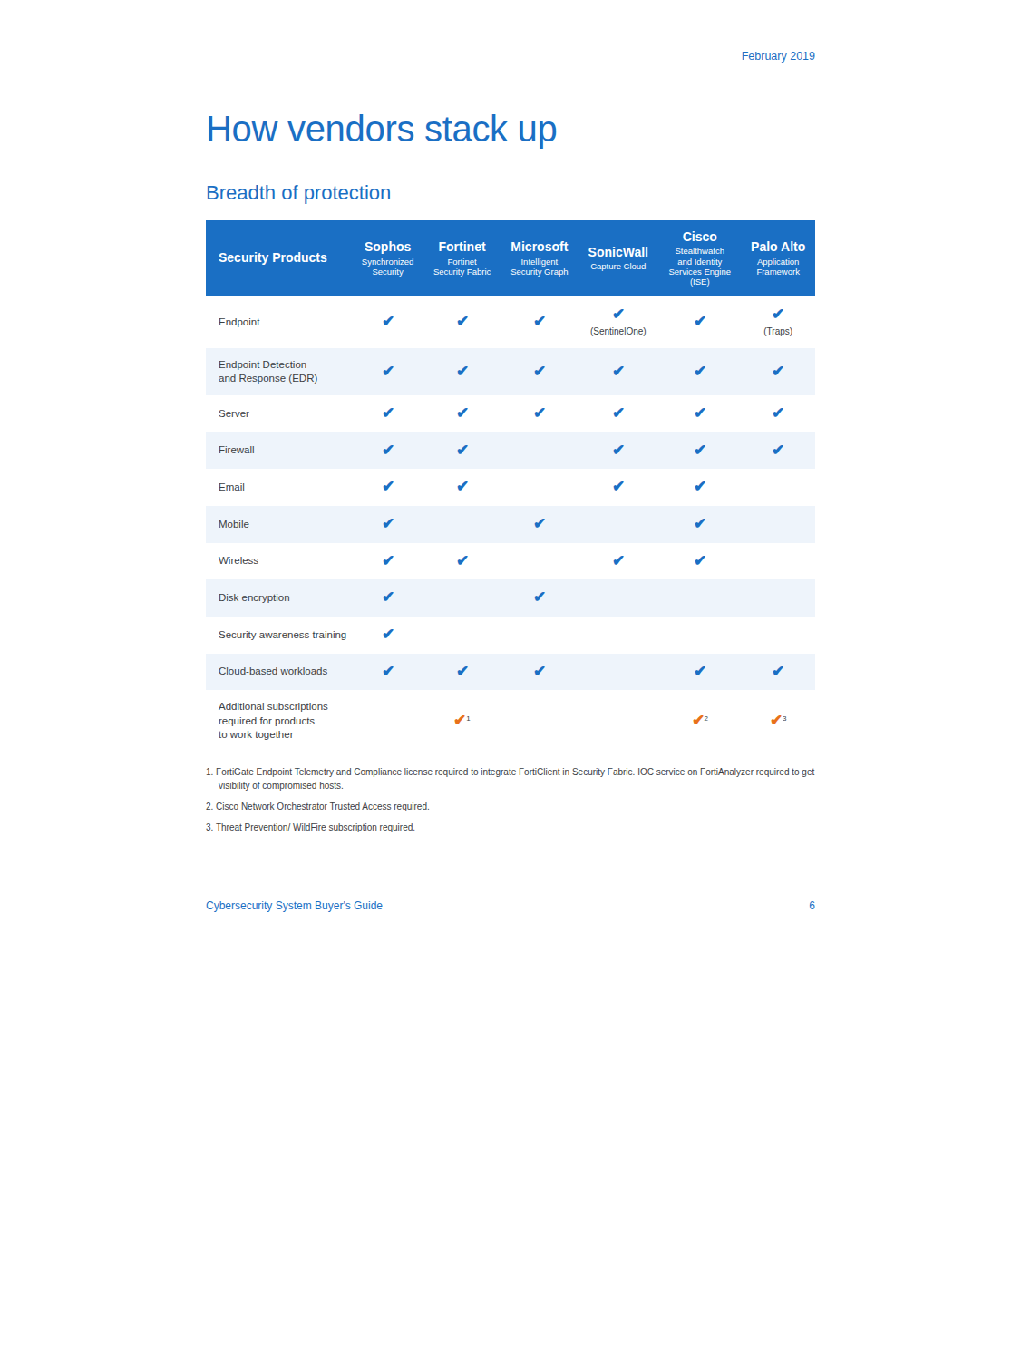February 2019
How vendors stack up
Breadth of protection
| Security Products | Sophos Synchronized Security | Fortinet Fortinet Security Fabric | Microsoft Intelligent Security Graph | SonicWall Capture Cloud | Cisco Stealthwatch and Identity Services Engine (ISE) | Palo Alto Application Framework |
| --- | --- | --- | --- | --- | --- | --- |
| Endpoint | ✔ | ✔ | ✔ | ✔ (SentinelOne) | ✔ | ✔ (Traps) |
| Endpoint Detection and Response (EDR) | ✔ | ✔ | ✔ | ✔ | ✔ | ✔ |
| Server | ✔ | ✔ | ✔ | ✔ | ✔ | ✔ |
| Firewall | ✔ | ✔ | | ✔ | ✔ | ✔ |
| Email | ✔ | ✔ | | ✔ | ✔ | |
| Mobile | ✔ | | ✔ | | ✔ | |
| Wireless | ✔ | ✔ | | ✔ | ✔ | |
| Disk encryption | ✔ | | ✔ | | | |
| Security awareness training | ✔ | | | | | |
| Cloud-based workloads | ✔ | ✔ | ✔ | | ✔ | ✔ |
| Additional subscriptions required for products to work together | | ✔ 1 | | | ✔ 2 | ✔ 3 |
1. FortiGate Endpoint Telemetry and Compliance license required to integrate FortiClient in Security Fabric. IOC service on FortiAnalyzer required to get visibility of compromised hosts.
2. Cisco Network Orchestrator Trusted Access required.
3. Threat Prevention/ WildFire subscription required.
Cybersecurity System Buyer's Guide 6